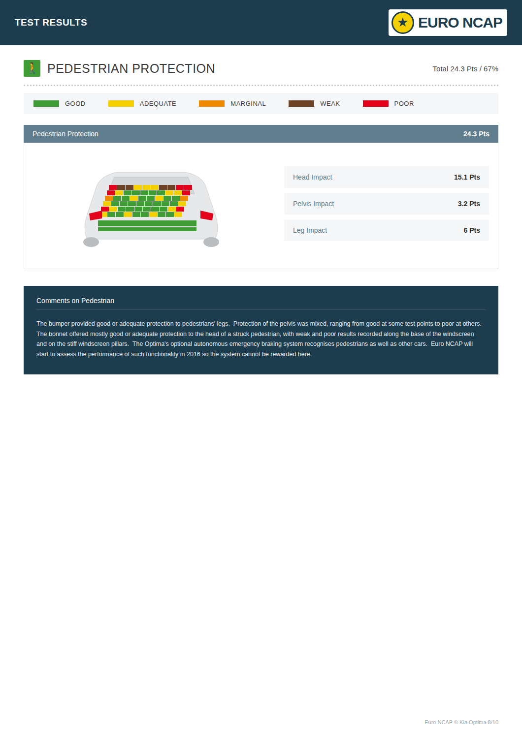TEST RESULTS
EURO NCAP
PEDESTRIAN PROTECTION
Total 24.3 Pts / 67%
GOOD
ADEQUATE
MARGINAL
WEAK
POOR
Pedestrian Protection 24.3 Pts
Head Impact 15.1 Pts
Pelvis Impact 3.2 Pts
Leg Impact 6 Pts
Comments on Pedestrian
The bumper provided good or adequate protection to pedestrians' legs. Protection of the pelvis was mixed, ranging from good at some test points to poor at others. The bonnet offered mostly good or adequate protection to the head of a struck pedestrian, with weak and poor results recorded along the base of the windscreen and on the stiff windscreen pillars. The Optima's optional autonomous emergency braking system recognises pedestrians as well as other cars. Euro NCAP will start to assess the performance of such functionality in 2016 so the system cannot be rewarded here.
Euro NCAP © Kia Optima 8/10